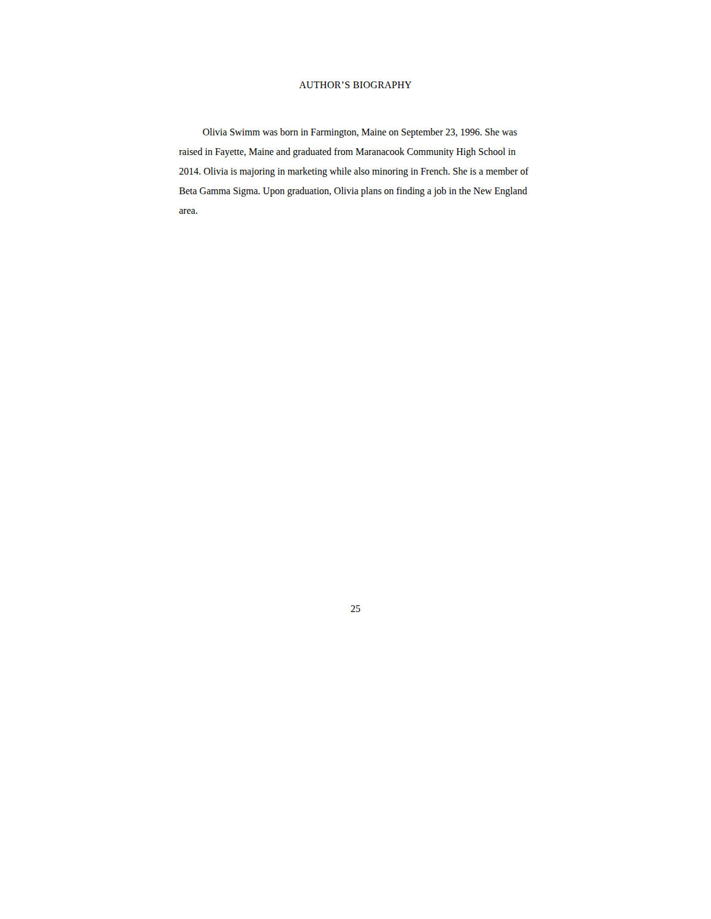Author’s Biography
Olivia Swimm was born in Farmington, Maine on September 23, 1996. She was raised in Fayette, Maine and graduated from Maranacook Community High School in 2014. Olivia is majoring in marketing while also minoring in French. She is a member of Beta Gamma Sigma. Upon graduation, Olivia plans on finding a job in the New England area.
25